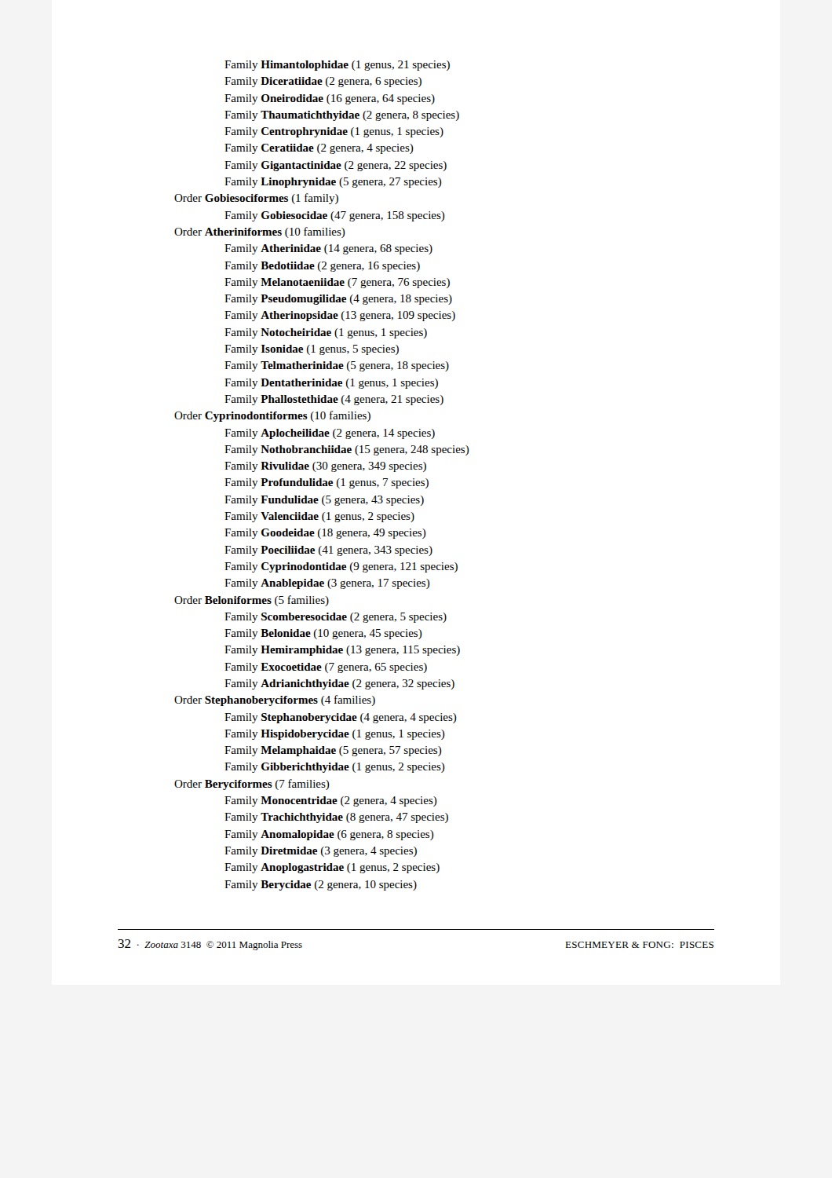Family Himantolophidae (1 genus, 21 species)
Family Diceratiidae (2 genera, 6 species)
Family Oneirodidae (16 genera, 64 species)
Family Thaumatichthyidae (2 genera, 8 species)
Family Centrophrynidae (1 genus, 1 species)
Family Ceratiidae (2 genera, 4 species)
Family Gigantactinidae (2 genera, 22 species)
Family Linophrynidae (5 genera, 27 species)
Order Gobiesociformes (1 family)
Family Gobiesocidae (47 genera, 158 species)
Order Atheriniformes (10 families)
Family Atherinidae (14 genera, 68 species)
Family Bedotiidae (2 genera, 16 species)
Family Melanotaeniidae (7 genera, 76 species)
Family Pseudomugilidae (4 genera, 18 species)
Family Atherinopsidae (13 genera, 109 species)
Family Notocheiridae (1 genus, 1 species)
Family Isonidae (1 genus, 5 species)
Family Telmatherinidae (5 genera, 18 species)
Family Dentatherinidae (1 genus, 1 species)
Family Phallostethidae (4 genera, 21 species)
Order Cyprinodontiformes (10 families)
Family Aplocheilidae (2 genera, 14 species)
Family Nothobranchiidae (15 genera, 248 species)
Family Rivulidae (30 genera, 349 species)
Family Profundulidae (1 genus, 7 species)
Family Fundulidae (5 genera, 43 species)
Family Valenciidae (1 genus, 2 species)
Family Goodeidae (18 genera, 49 species)
Family Poeciliidae (41 genera, 343 species)
Family Cyprinodontidae (9 genera, 121 species)
Family Anablepidae (3 genera, 17 species)
Order Beloniformes (5 families)
Family Scomberesocidae (2 genera, 5 species)
Family Belonidae (10 genera, 45 species)
Family Hemiramphidae (13 genera, 115 species)
Family Exocoetidae (7 genera, 65 species)
Family Adrianichthyidae (2 genera, 32 species)
Order Stephanoberyciformes (4 families)
Family Stephanoberycidae (4 genera, 4 species)
Family Hispidoberycidae (1 genus, 1 species)
Family Melamphaidae (5 genera, 57 species)
Family Gibberichthyidae (1 genus, 2 species)
Order Beryciformes (7 families)
Family Monocentridae (2 genera, 4 species)
Family Trachichthyidae (8 genera, 47 species)
Family Anomalopidae (6 genera, 8 species)
Family Diretmidae (3 genera, 4 species)
Family Anoplogastridae (1 genus, 2 species)
Family Berycidae (2 genera, 10 species)
32 · Zootaxa 3148 © 2011 Magnolia Press ESCHMEYER & FONG: PISCES